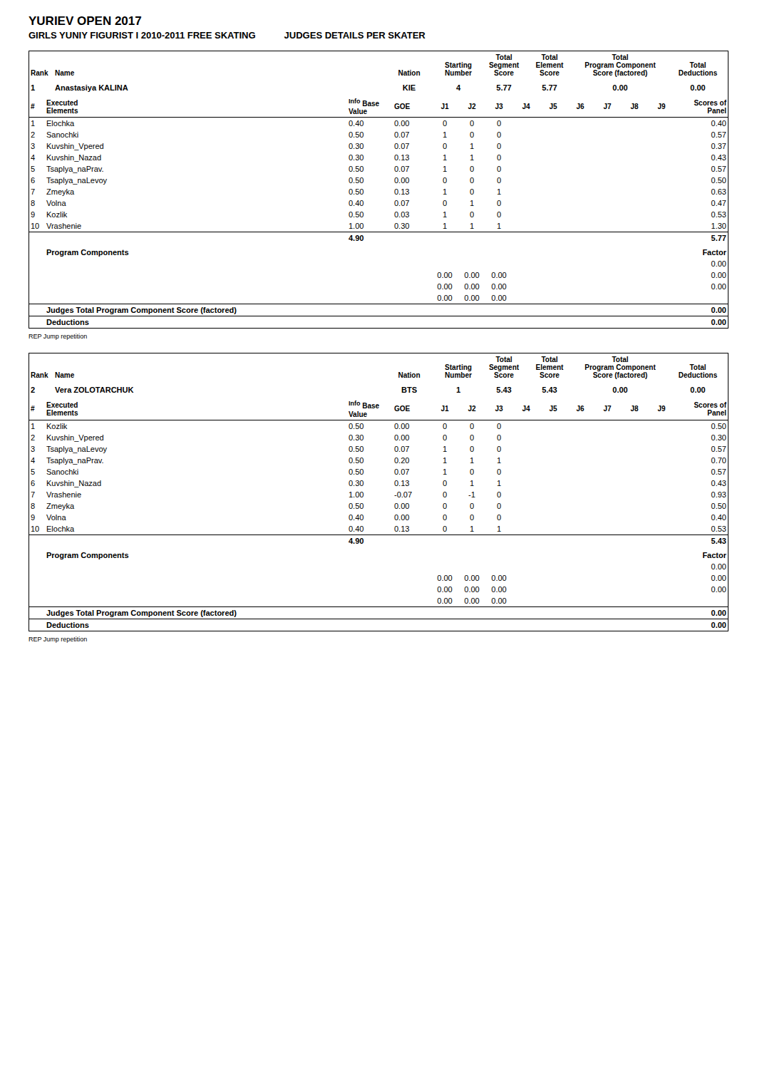YURIEV OPEN 2017
GIRLS YUNIY FIGURIST I 2010-2011 FREE SKATING JUDGES DETAILS PER SKATER
| Rank | Name | Nation | Starting Number | Total Segment Score | Total Element Score | Total Program Component Score (factored) | Total Deductions |
| --- | --- | --- | --- | --- | --- | --- | --- |
| 1 | Anastasiya KALINA | KIE | 4 | 5.77 | 5.77 | 0.00 | 0.00 |
| # | Executed Elements | Info Base Value | GOE | J1 | J2 | J3 | J4 | J5 | J6 | J7 | J8 | J9 | Scores of Panel |
| --- | --- | --- | --- | --- | --- | --- | --- | --- | --- | --- | --- | --- | --- |
| 1 | Elochka | 0.40 | 0.00 | 0 | 0 | 0 | | | | | | | 0.40 |
| 2 | Sanochki | 0.50 | 0.07 | 1 | 0 | 0 | | | | | | | 0.57 |
| 3 | Kuvshin_Vpered | 0.30 | 0.07 | 0 | 1 | 0 | | | | | | | 0.37 |
| 4 | Kuvshin_Nazad | 0.30 | 0.13 | 1 | 1 | 0 | | | | | | | 0.43 |
| 5 | Tsaplya_naPrav. | 0.50 | 0.07 | 1 | 0 | 0 | | | | | | | 0.57 |
| 6 | Tsaplya_naLevoy | 0.50 | 0.00 | 0 | 0 | 0 | | | | | | | 0.50 |
| 7 | Zmeyka | 0.50 | 0.13 | 1 | 0 | 1 | | | | | | | 0.63 |
| 8 | Volna | 0.40 | 0.07 | 0 | 1 | 0 | | | | | | | 0.47 |
| 9 | Kozlik | 0.50 | 0.03 | 1 | 0 | 0 | | | | | | | 0.53 |
| 10 | Vrashenie | 1.00 | 0.30 | 1 | 1 | 1 | | | | | | | 1.30 |
| | | 4.90 | | | 5.77 |
| | Program Components | | Factor |
| | | | 0.00 |
| | | 0.00 | 0.00 | 0.00 | | 0.00 |
| | | 0.00 | 0.00 | 0.00 | | 0.00 |
| | | 0.00 | 0.00 | 0.00 | | |
| | Judges Total Program Component Score (factored) | | 0.00 |
| | Deductions | | 0.00 |
REP Jump repetition
| Rank | Name | Nation | Starting Number | Total Segment Score | Total Element Score | Total Program Component Score (factored) | Total Deductions |
| --- | --- | --- | --- | --- | --- | --- | --- |
| 2 | Vera ZOLOTARCHUK | BTS | 1 | 5.43 | 5.43 | 0.00 | 0.00 |
| # | Executed Elements | Info Base Value | GOE | J1 | J2 | J3 | J4 | J5 | J6 | J7 | J8 | J9 | Scores of Panel |
| --- | --- | --- | --- | --- | --- | --- | --- | --- | --- | --- | --- | --- | --- |
| 1 | Kozlik | 0.50 | 0.00 | 0 | 0 | 0 | | | | | | | 0.50 |
| 2 | Kuvshin_Vpered | 0.30 | 0.00 | 0 | 0 | 0 | | | | | | | 0.30 |
| 3 | Tsaplya_naLevoy | 0.50 | 0.07 | 1 | 0 | 0 | | | | | | | 0.57 |
| 4 | Tsaplya_naPrav. | 0.50 | 0.20 | 1 | 1 | 1 | | | | | | | 0.70 |
| 5 | Sanochki | 0.50 | 0.07 | 1 | 0 | 0 | | | | | | | 0.57 |
| 6 | Kuvshin_Nazad | 0.30 | 0.13 | 0 | 1 | 1 | | | | | | | 0.43 |
| 7 | Vrashenie | 1.00 | -0.07 | 0 | -1 | 0 | | | | | | | 0.93 |
| 8 | Zmeyka | 0.50 | 0.00 | 0 | 0 | 0 | | | | | | | 0.50 |
| 9 | Volna | 0.40 | 0.00 | 0 | 0 | 0 | | | | | | | 0.40 |
| 10 | Elochka | 0.40 | 0.13 | 0 | 1 | 1 | | | | | | | 0.53 |
| | | 4.90 | | | 5.43 |
| | Program Components | | Factor |
| | | | 0.00 |
| | | 0.00 | 0.00 | 0.00 | | 0.00 |
| | | 0.00 | 0.00 | 0.00 | | 0.00 |
| | | 0.00 | 0.00 | 0.00 | | |
| | Judges Total Program Component Score (factored) | | 0.00 |
| | Deductions | | 0.00 |
REP Jump repetition